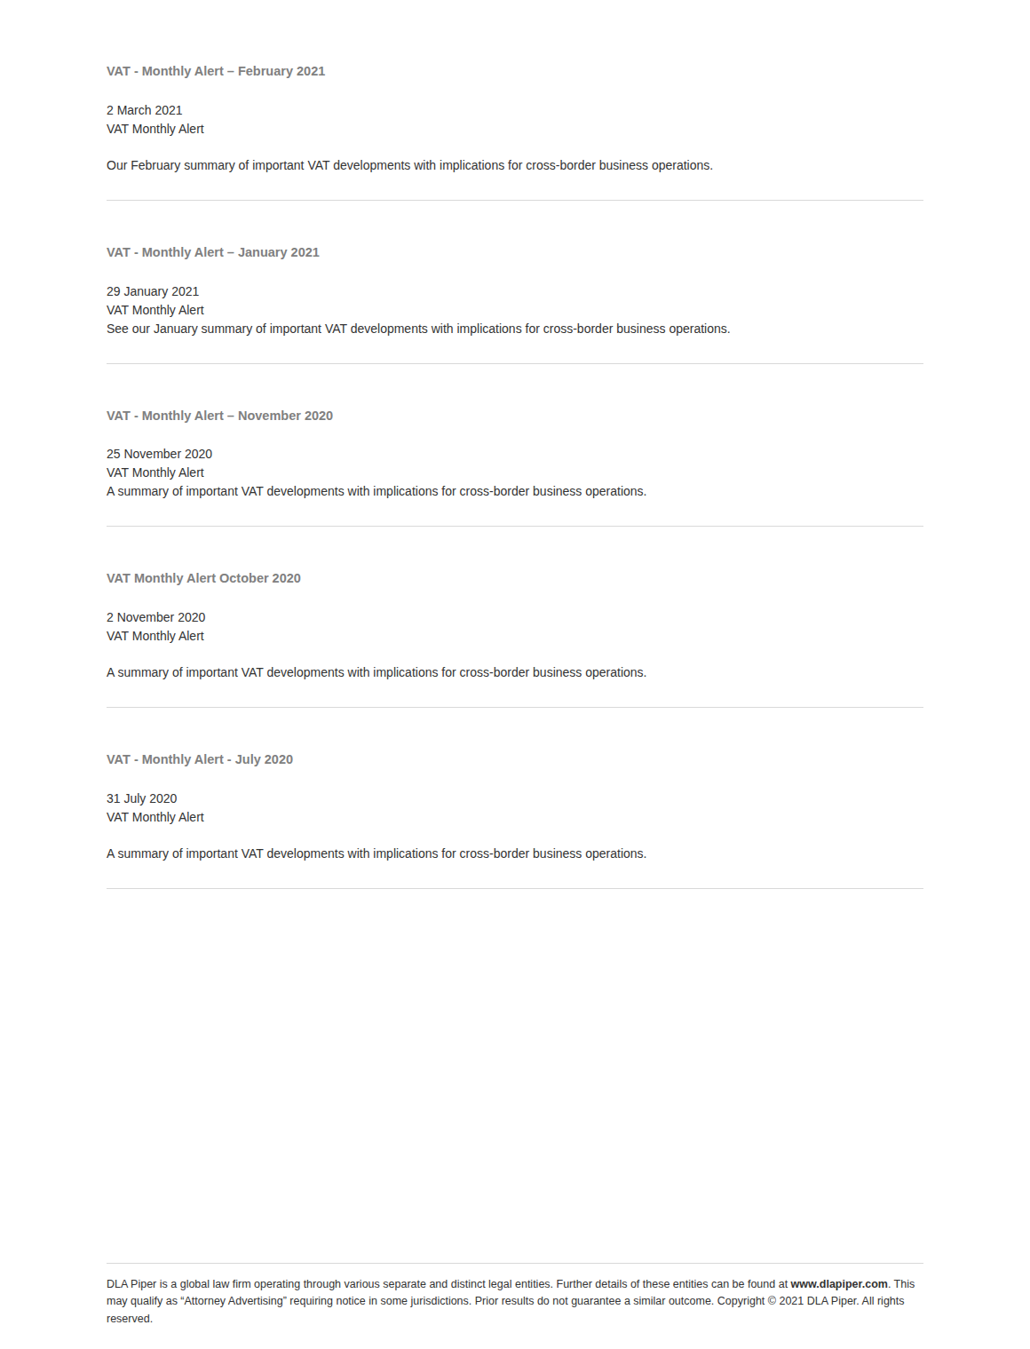VAT - Monthly Alert – February 2021
2 March 2021 VAT Monthly Alert
Our February summary of important VAT developments with implications for cross-border business operations.
VAT - Monthly Alert – January 2021
29 January 2021 VAT Monthly Alert See our January summary of important VAT developments with implications for cross-border business operations.
VAT - Monthly Alert – November 2020
25 November 2020 VAT Monthly Alert A summary of important VAT developments with implications for cross-border business operations.
VAT Monthly Alert October 2020
2 November 2020 VAT Monthly Alert
A summary of important VAT developments with implications for cross-border business operations.
VAT - Monthly Alert - July 2020
31 July 2020 VAT Monthly Alert
A summary of important VAT developments with implications for cross-border business operations.
DLA Piper is a global law firm operating through various separate and distinct legal entities. Further details of these entities can be found at www.dlapiper.com. This may qualify as “Attorney Advertising” requiring notice in some jurisdictions. Prior results do not guarantee a similar outcome. Copyright © 2021 DLA Piper. All rights reserved.